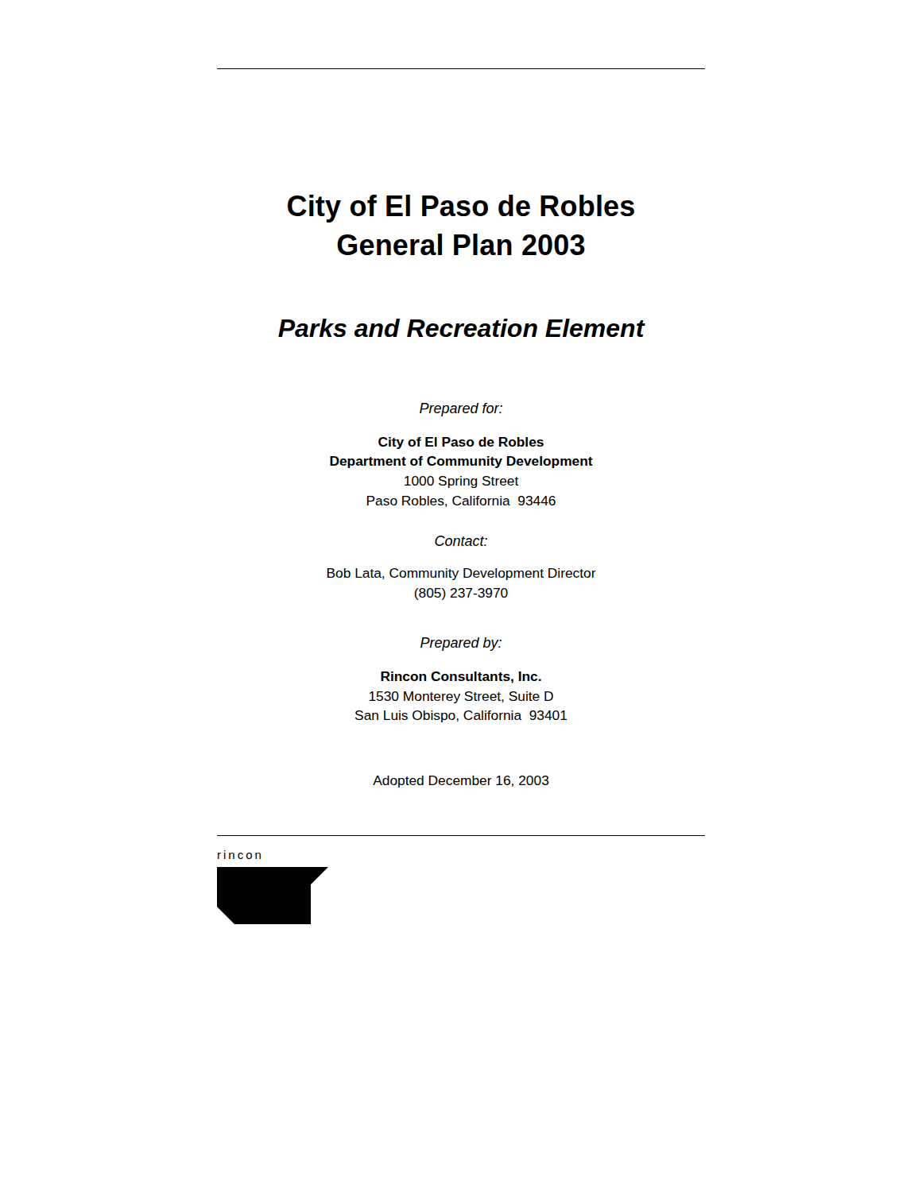City of El Paso de Robles
General Plan 2003
Parks and Recreation Element
Prepared for:
City of El Paso de Robles
Department of Community Development
1000 Spring Street
Paso Robles, California 93446
Contact:
Bob Lata, Community Development Director
(805) 237-3970
Prepared by:
Rincon Consultants, Inc.
1530 Monterey Street, Suite D
San Luis Obispo, California 93401
Adopted December 16, 2003
rincon